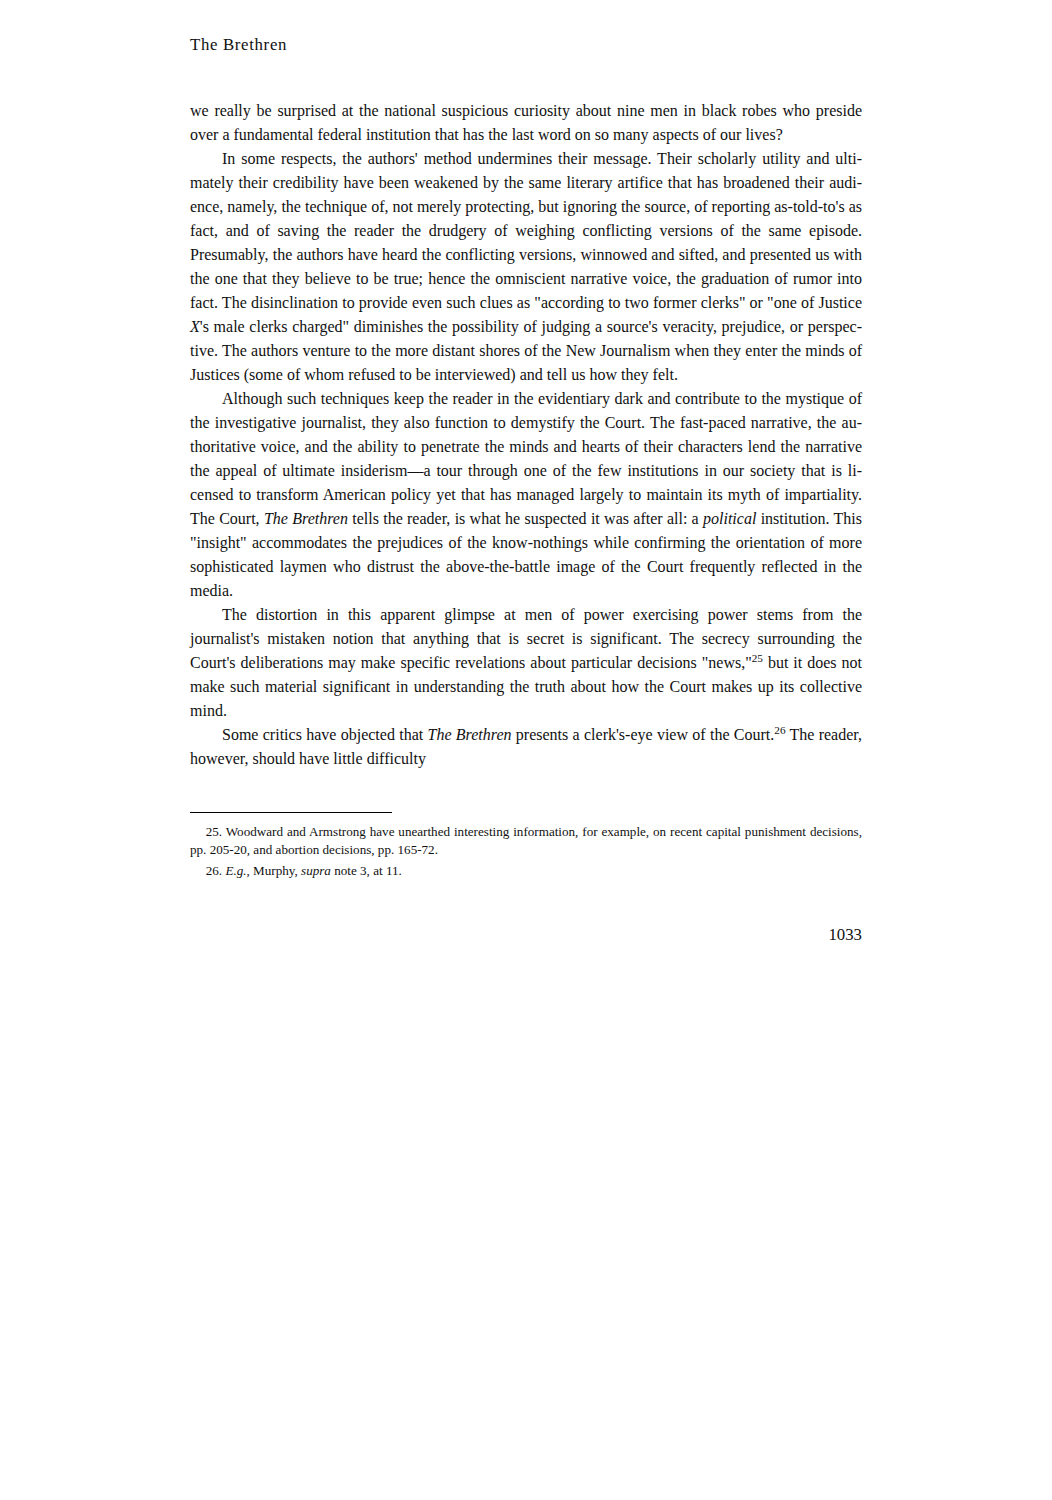The Brethren
we really be surprised at the national suspicious curiosity about nine men in black robes who preside over a fundamental federal institution that has the last word on so many aspects of our lives?
In some respects, the authors' method undermines their message. Their scholarly utility and ultimately their credibility have been weakened by the same literary artifice that has broadened their audience, namely, the technique of, not merely protecting, but ignoring the source, of reporting as-told-to's as fact, and of saving the reader the drudgery of weighing conflicting versions of the same episode. Presumably, the authors have heard the conflicting versions, winnowed and sifted, and presented us with the one that they believe to be true; hence the omniscient narrative voice, the graduation of rumor into fact. The disinclination to provide even such clues as "according to two former clerks" or "one of Justice X's male clerks charged" diminishes the possibility of judging a source's veracity, prejudice, or perspective. The authors venture to the more distant shores of the New Journalism when they enter the minds of Justices (some of whom refused to be interviewed) and tell us how they felt.
Although such techniques keep the reader in the evidentiary dark and contribute to the mystique of the investigative journalist, they also function to demystify the Court. The fast-paced narrative, the authoritative voice, and the ability to penetrate the minds and hearts of their characters lend the narrative the appeal of ultimate insiderism—a tour through one of the few institutions in our society that is licensed to transform American policy yet that has managed largely to maintain its myth of impartiality. The Court, The Brethren tells the reader, is what he suspected it was after all: a political institution. This "insight" accommodates the prejudices of the know-nothings while confirming the orientation of more sophisticated laymen who distrust the above-the-battle image of the Court frequently reflected in the media.
The distortion in this apparent glimpse at men of power exercising power stems from the journalist's mistaken notion that anything that is secret is significant. The secrecy surrounding the Court's deliberations may make specific revelations about particular decisions "news,"25 but it does not make such material significant in understanding the truth about how the Court makes up its collective mind.
Some critics have objected that The Brethren presents a clerk's-eye view of the Court.26 The reader, however, should have little difficulty
25. Woodward and Armstrong have unearthed interesting information, for example, on recent capital punishment decisions, pp. 205-20, and abortion decisions, pp. 165-72.
26. E.g., Murphy, supra note 3, at 11.
1033